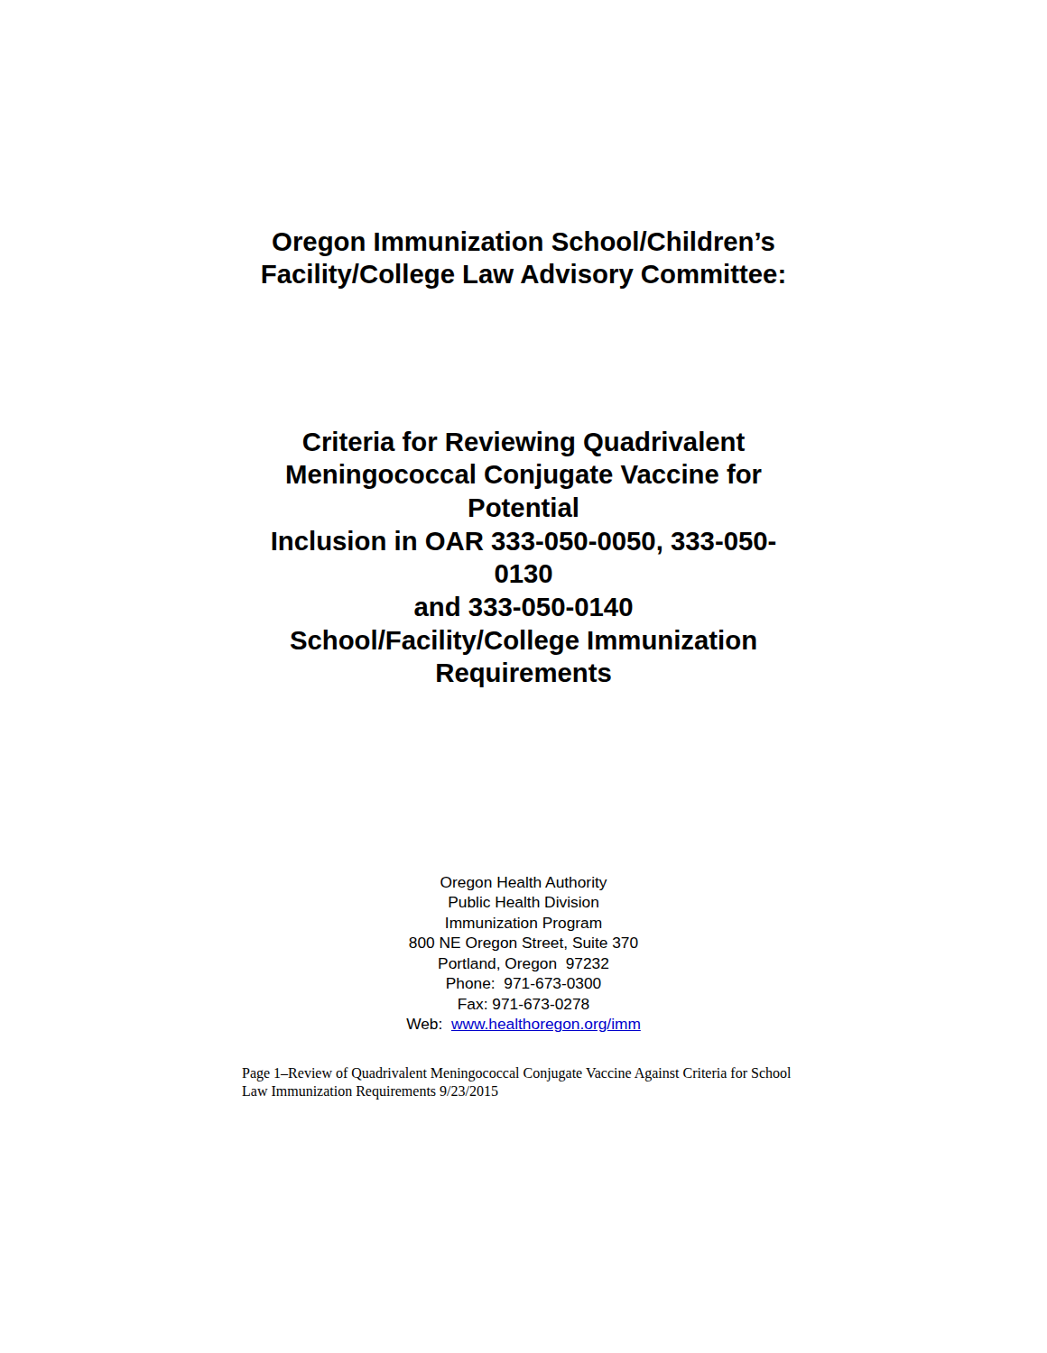Oregon Immunization School/Children’s
Facility/College Law Advisory Committee:
Criteria for Reviewing Quadrivalent
Meningococcal Conjugate Vaccine for Potential
Inclusion in OAR 333-050-0050, 333-050-0130
and 333-050-0140
School/Facility/College Immunization
Requirements
Oregon Health Authority
Public Health Division
Immunization Program
800 NE Oregon Street, Suite 370
Portland, Oregon 97232
Phone: 971-673-0300
Fax: 971-673-0278
Web: www.healthoregon.org/imm
Page 1–Review of Quadrivalent Meningococcal Conjugate Vaccine Against Criteria for School Law Immunization Requirements 9/23/2015